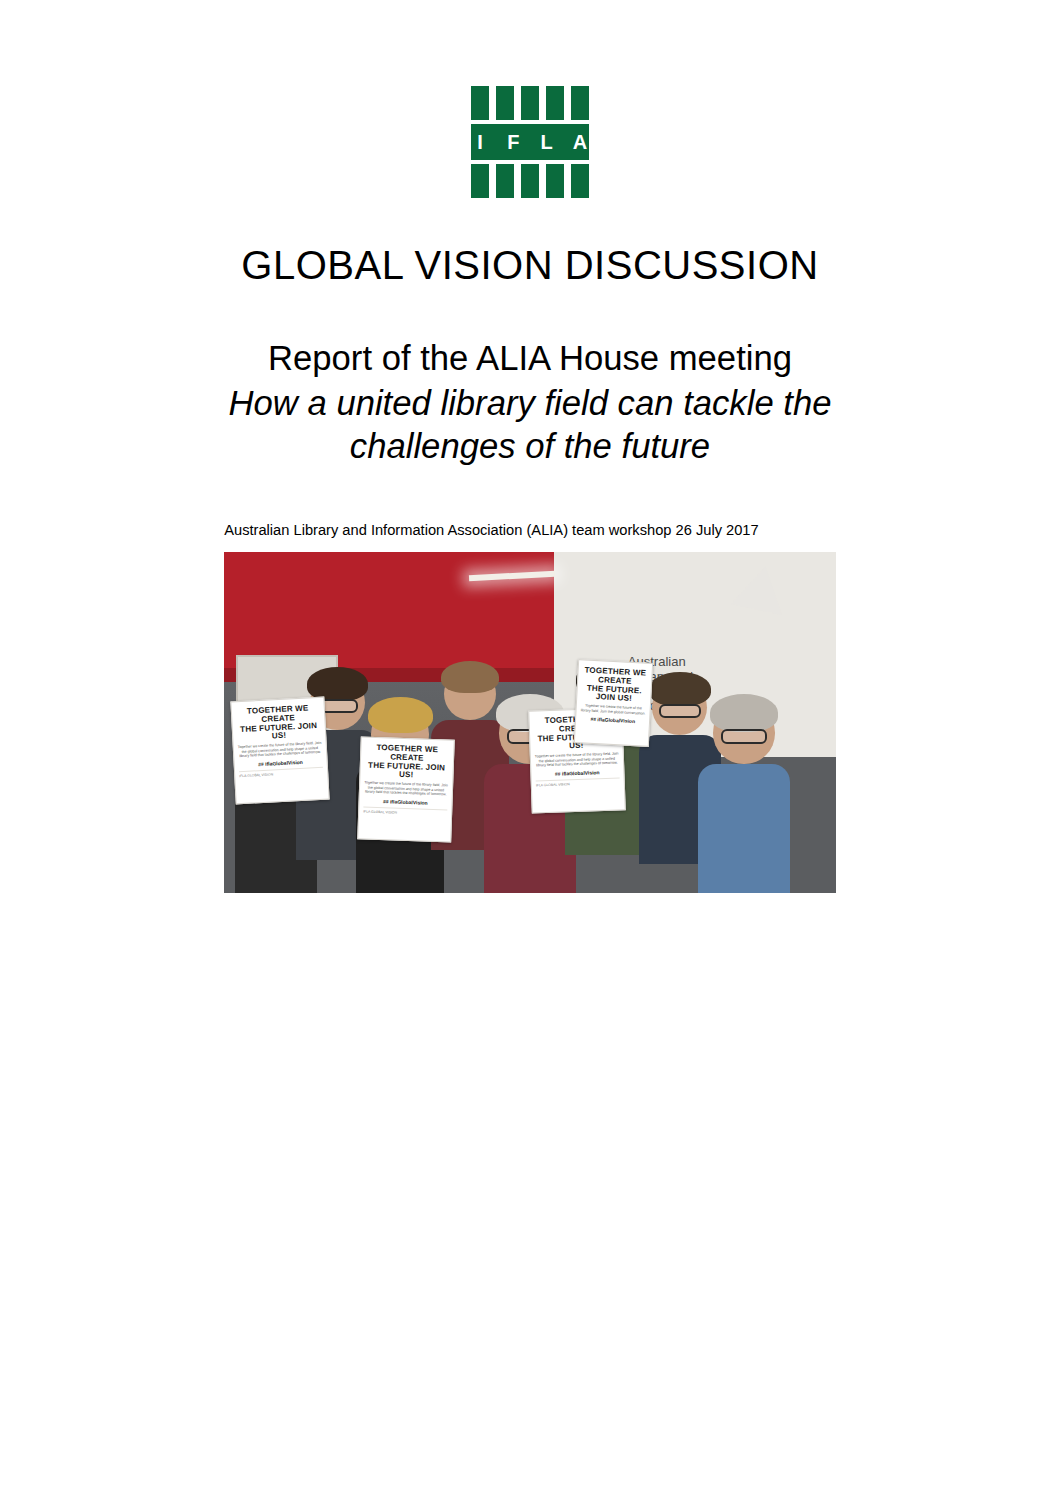IFLA
GLOBAL VISION DISCUSSION
Report of the ALIA House meeting How a united library field can tackle the challenges of the future
Australian Library and Information Association (ALIA) team workshop 26 July 2017
Australian
Library and
Information
Association
TOGETHER WE CREATE
THE FUTURE. JOIN US!
Together we create the future of the library field. Join the global conversation and help shape a united library field that tackles the challenges of tomorrow.
## iflaGlobalVision
IFLA GLOBAL VISION
TOGETHER WE CREATE
THE FUTURE. JOIN US!
Together we create the future of the library field. Join the global conversation and help shape a united library field that tackles the challenges of tomorrow.
## iflaGlobalVision
IFLA GLOBAL VISION
TOGETHER WE CREATE
THE FUTURE. JOIN US!
Together we create the future of the library field. Join the global conversation and help shape a united library field that tackles the challenges of tomorrow.
## iflaGlobalVision
IFLA GLOBAL VISION
TOGETHER WE CREATE
THE FUTURE. JOIN US!
Together we create the future of the library field. Join the global conversation.
## iflaGlobalVision